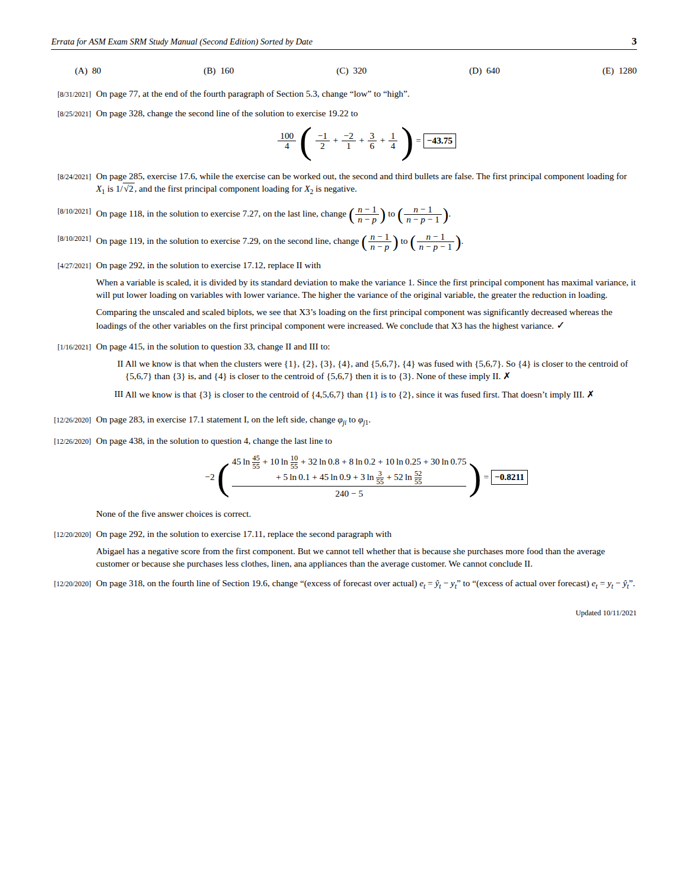Errata for ASM Exam SRM Study Manual (Second Edition) Sorted by Date 3
(A) 80 (B) 160 (C) 320 (D) 640 (E) 1280
[8/31/2021]
On page 77, at the end of the fourth paragraph of Section 5.3, change “low” to “high”.
[8/25/2021]
On page 328, change the second line of the solution to exercise 19.22 to
1004 ( −12 + −21 + 36 + 14 ) = −43.75
[8/24/2021]
On page 285, exercise 17.6, while the exercise can be worked out, the second and third bullets are false. The first principal component loading for X 1 is 1/√2, and the first principal component loading for X 2 is negative.
[8/10/2021]
On page 118, in the solution to exercise 7.27, on the last line, change (n − 1 n − p) to (n − 1 n − p − 1).
[8/10/2021]
On page 119, in the solution to exercise 7.29, on the second line, change (n − 1 n − p) to (n − 1 n − p − 1).
[4/27/2021]
On page 292, in the solution to exercise 17.12, replace II with
When a variable is scaled, it is divided by its standard deviation to make the variance 1. Since the first principal component has maximal variance, it will put lower loading on variables with lower variance. The higher the variance of the original variable, the greater the reduction in loading.
Comparing the unscaled and scaled biplots, we see that X3’s loading on the first principal component was significantly decreased whereas the loadings of the other variables on the first principal component were increased. We conclude that X3 has the highest variance. ✓
[1/16/2021]
On page 415, in the solution to question 33, change II and III to:
IIAll we know is that when the clusters were {1}, {2}, {3}, {4}, and {5,6,7}, {4} was fused with {5,6,7}. So {4} is closer to the centroid of {5,6,7} than {3} is, and {4} is closer to the centroid of {5,6,7} then it is to {3}. None of these imply II. ✗
IIIAll we know is that {3} is closer to the centroid of {4,5,6,7} than {1} is to {2}, since it was fused first. That doesn’t imply III. ✗
[12/26/2020]
On page 283, in exercise 17.1 statement I, on the left side, change φji to φj1.
[12/26/2020]
On page 438, in the solution to question 4, change the last line to
−2 ( 45 ln 4555 + 10 ln 1055 + 32 ln 0.8 + 8 ln 0.2 + 10 ln 0.25 + 30 ln 0.75 + 5 ln 0.1 + 45 ln 0.9 + 3 ln 355 + 52 ln 5255 240 − 5 ) = −0.8211
None of the five answer choices is correct.
[12/20/2020]
On page 292, in the solution to exercise 17.11, replace the second paragraph with
Abigael has a negative score from the first component. But we cannot tell whether that is because she purchases more food than the average customer or because she purchases less clothes, linen, ana appliances than the average customer. We cannot conclude II.
[12/20/2020]
On page 318, on the fourth line of Section 19.6, change “(excess of forecast over actual) et = ŷt − yt” to “(excess of actual over forecast) et = yt − ŷt”.
Updated 10/11/2021